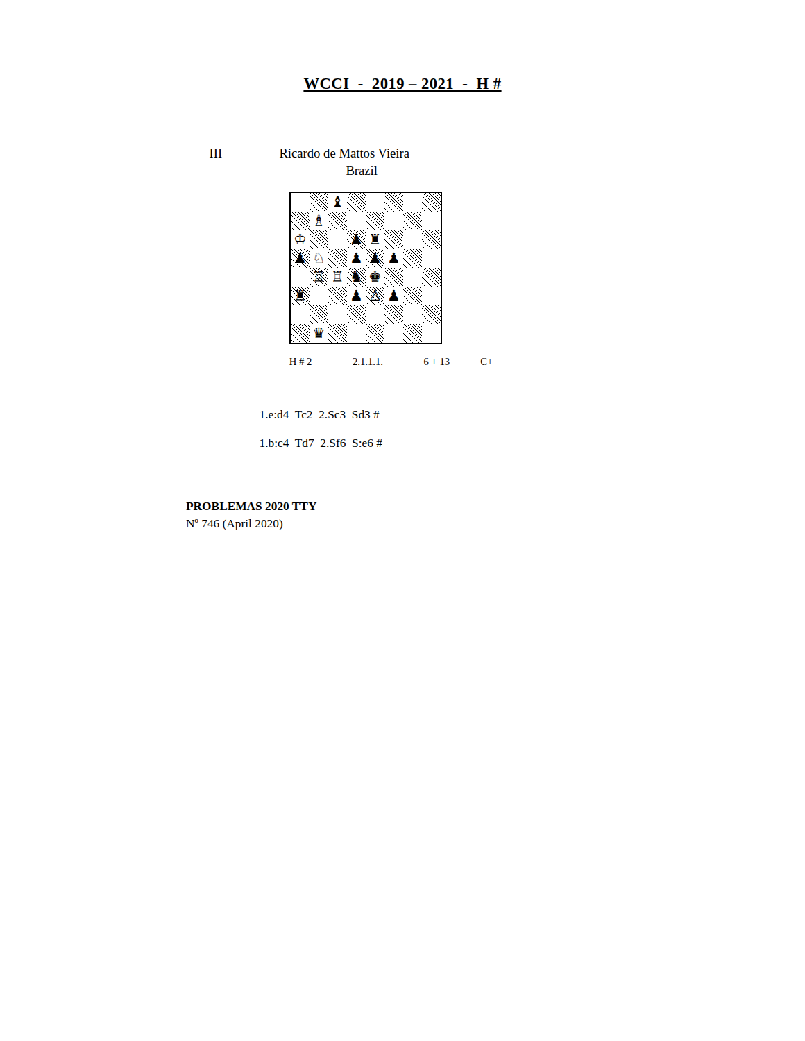WCCI - 2019 – 2021 - H #
IIIRicardo de Mattos Vieira Brazil
| | | ♝ | | | | | |
| | ♗ | | | | | | |
| ♔ | | | ♟ | ♜ | | | |
| ♟ | ♘ | | ♟ | ♟ | ♟ | | |
| | ♖ | ♖ | ♞ | ♚ | | | |
| ♜ | | | ♟ | ♙ | ♟ | | |
| | ♛ | | | | | | |
H # 2 2.1.1.1. 6 + 13 C+
1.e:d4 Tc2 2.Sc3 Sd3 #
1.b:c4 Td7 2.Sf6 S:e6 #
PROBLEMAS 2020 TTY
Nº 746 (April 2020)